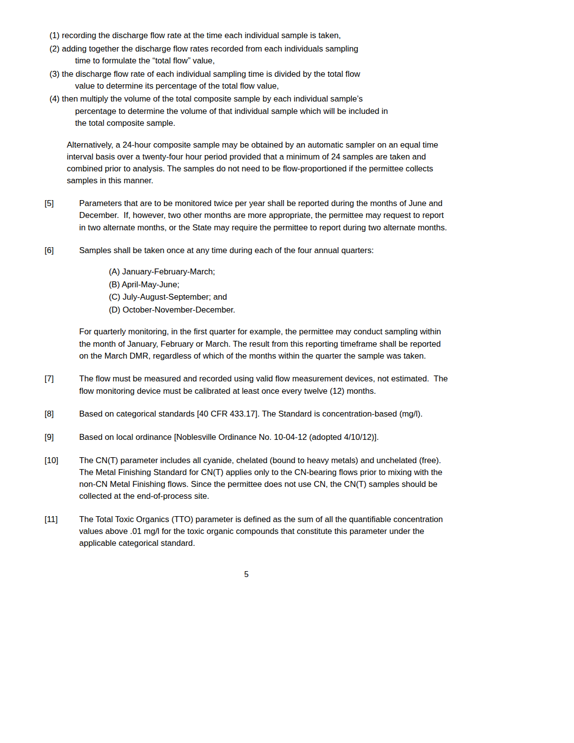(1) recording the discharge flow rate at the time each individual sample is taken,
(2) adding together the discharge flow rates recorded from each individuals sampling time to formulate the “total flow” value,
(3) the discharge flow rate of each individual sampling time is divided by the total flow value to determine its percentage of the total flow value,
(4) then multiply the volume of the total composite sample by each individual sample’s percentage to determine the volume of that individual sample which will be included in the total composite sample.
Alternatively, a 24-hour composite sample may be obtained by an automatic sampler on an equal time interval basis over a twenty-four hour period provided that a minimum of 24 samples are taken and combined prior to analysis. The samples do not need to be flow-proportioned if the permittee collects samples in this manner.
[5]
Parameters that are to be monitored twice per year shall be reported during the months of June and December. If, however, two other months are more appropriate, the permittee may request to report in two alternate months, or the State may require the permittee to report during two alternate months.
[6]
Samples shall be taken once at any time during each of the four annual quarters:
(A) January-February-March;
(B) April-May-June;
(C) July-August-September; and
(D) October-November-December.
For quarterly monitoring, in the first quarter for example, the permittee may conduct sampling within the month of January, February or March. The result from this reporting timeframe shall be reported on the March DMR, regardless of which of the months within the quarter the sample was taken.
[7]
The flow must be measured and recorded using valid flow measurement devices, not estimated. The flow monitoring device must be calibrated at least once every twelve (12) months.
[8]
Based on categorical standards [40 CFR 433.17]. The Standard is concentration-based (mg/l).
[9]
Based on local ordinance [Noblesville Ordinance No. 10-04-12 (adopted 4/10/12)].
[10]
The CN(T) parameter includes all cyanide, chelated (bound to heavy metals) and unchelated (free). The Metal Finishing Standard for CN(T) applies only to the CN-bearing flows prior to mixing with the non-CN Metal Finishing flows. Since the permittee does not use CN, the CN(T) samples should be collected at the end-of-process site.
[11]
The Total Toxic Organics (TTO) parameter is defined as the sum of all the quantifiable concentration values above .01 mg/l for the toxic organic compounds that constitute this parameter under the applicable categorical standard.
5